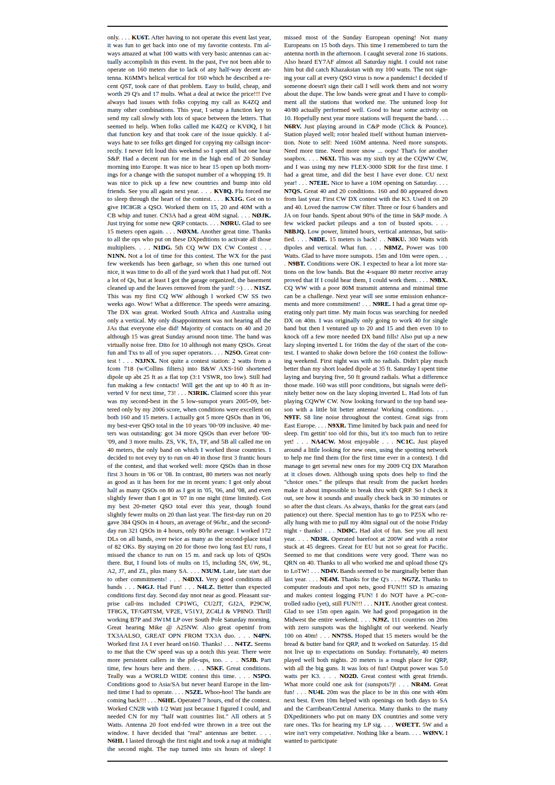only. . . . KU6T. After having to not operate this event last year, it was fun to get back into one of my favorite contests. I'm always amazed at what 100 watts with very basic antennas can actually accomplish in this event. In the past, I've not been able to operate on 160 meters due to lack of any half-way decent antenna. K6MM's helical vertical for 160 which he described a recent QST, took care of that problem. Easy to build, cheap, and worth 29 Q's and 17 mults. What a deal at twice the price!!! I've always had issues with folks copying my call as K4ZQ and many other combinations. This year, I setup a function key to send my call slowly with lots of space between the letters. That seemed to help. When folks called me K4ZQ or KVØQ, I hit that function key and that took care of the issue quickly. I always hate to see folks get dinged for copying my callsign incorrectly. I never felt loud this weekend so I spent all but one hour S&P. Had a decent run for me in the high end of 20 Sunday morning into Europe. It was nice to hear 15 open up both mornings for a change with the sunspot number of a whopping 19. It was nice to pick up a few new countries and bump into old friends. See you all again next year. . . . KV8Q. Flu forced me to sleep through the heart of the contest. . . . KX1G. Got on to give HC8GR a QSO. Worked them on 15, 20 and 40M with a CB whip and tuner. CN3A had a great 40M signal. . . . NØJK. Just trying for some new QRP contacts. . . . NØRU. Glad to see 15 meters open again. . . . NØXM. Another great time. Thanks to all the ops who put on these DXpeditions to activate all those multipliers. . . . N1DG. 5th CQ WW DX CW Contest . . . N1NN. Not a lot of time for this contest. The WX for the past few weekends has been garbage, so when this one turned out nice, it was time to do all of the yard work that I had put off. Not a lot of Qs, but at least I got the garage organized, the basement cleaned up and the leaves removed from the yard! :-) . . . N1SZ. This was my first CQ WW although I worked CW SS two weeks ago. Wow! What a difference. The speeds were amazing. The DX was great. Worked South Africa and Australia using only a vertical. My only disappointment was not hearing all the JAs that everyone else did! Majority of contacts on 40 and 20 although 15 was great Sunday around noon time. The band was virtually noise free. Dito for 10 although not many QSOs. Great fun and Txs to all of you super operators. . . . N2SO. Great contest ! . . . N3JNX. Not quite a contest station: 2 watts from a Icom 718 (w/Collins filters) into B&W AXS-160 shortened dipole up abt 25 ft as a flat top (3:1 VSWR, too low). Still had fun making a few contacts! Will get the ant up to 40 ft as inverted V for next time, 73! . . . N3RIK. Claimed score this year was my second-best in the 5 low-sunspot years 2005-09, bettered only by my 2006 score, when conditions were excellent on both 160 and 15 meters. I actually got 5 more QSOs than in '06, my best-ever QSO total in the 10 years '00-'09 inclusive. 40 meters was outstanding: got 34 more QSOs than ever before '00-'09, and 3 more mults. ZS, VK, TA, TF, and 5B all called me on 40 meters, the only band on which I worked those countries. I decided to not evey try to run on 40 in those first 3 frantic hours of the contest, and that worked well: more QSOs than in those first 3 hours in '06 or '08. In contrast, 80 meters was not nearly as good as it has been for me in recent years: I got only about half as many QSOs on 80 as I got in '05, '06, and '08, and even slightly fewer than I got in '07 in one night (time limited). Got my best 20-meter QSO total ever this year, though found slightly fewer mults on 20 than last year. The first-day run on 20 gave 384 QSOs in 4 hours, an average of 96/hr., and the second-day run 321 QSOs in 4 hours, only 80/hr average. I worked 172 DLs on all bands, over twice as many as the second-place total of 82 OKs. By staying on 20 for those two long fast EU runs, I missed the chance to run on 15 m. and rack up lots of QSOs there. But, I found lots of mults on 15, including 5N, 6W, 9L, A2, J7, and ZL, plus many SA. . . . N3UM. Late, late start due to other commitments! . . . N4DXI. Very good conditions all bands . . . N4GJ. Had Fun! . . . N4LZ. Better than expected conditions first day. Second day nnot near as good. Pleasant surprise call-ins included CP1WG, CU2JT, GJ2A, P29CW, TF8GX, TF/GØTSM, VP2E, V51YJ, ZC4LI & VP8NO. Thrill working B7P and 3W1M LP over South Pole Saturday morning. Great hearing Mike @ A25NW. Also great openinf from TX3AALSO, GREAT OPN FROM TX3A duo. . . . N4PN. Worked first JA I ever heard on160. Thanks! . . . N4TZ. Seems to me that the CW speed was up a notch this year. There were more persistent callers in the pile-ups, too. . . . N5JB. Part time, few hours here and there. . . . N5KF. Great conditions. Teally was a WORLD WIDE contest this time. . . . N5PO. Conditions good to Asia/SA but never heard Europe in the limited time I had to operate. . . . N5ZE. Whoo-hoo! The bands are coming back!!! . . . N6HE. Operated 7 hours, end of the contest. Worked CN2R with 1/2 Watt just because I figured I could, and needed CN for my "half watt countries list." All others at 5 Watts. Antenna 20 foot end-fed wire thrown in a tree out the window. I have decided that "real" antennas are better. . . . N6HI. I lasted through the first night and took a nap at midnight the second night. The nap turned into six hours of sleep! I missed most of the Sunday European opening! Not many Europeans on 15 both days. This time I remembered to turn the antenna north in the afternoon. I caught several zone 16 stations. Also heard EY7AF almost all Saturday night. I could not raise him but did catch Khazakstan with my 100 watts. The not signing your call at every QSO virus is now a pandemic! I decided if someone doesn't sign their call I will work them and not worry about the dupe. The low bands were great and I have to compliment all the stations that worked me. The untuned loop for 40/80 actually performed well. Good to hear some activity on 10. Hopefully next year more stations will frequent the band. . . . N6RV. Just playing around in C&P mode (Click & Pounce). Station played well; rotor healed itself without human intervention. Note to self: Need 160M antenna. Need more sunspots. Need more time. Need more snow ... oops! That's for another soapbox. . . . N6XI. This was my sixth try at the CQWW CW, and I was using my new FLEX-3000 SDR for the first time. I had a great time, and did the best I have ever done. CU next year! . . . N7EIE. Nice to have a 10M opening on Saturday. . . . N7QS. Great 40 and 20 conditions. 160 and 80 appeared down from last year. First CW DX contest with the K3. Used it on 20 and 40. Loved the narrow CW filter. Three or four 6 banders and JA on four bands. Spent about 90% of the time in S&P mode. A few wicked packet pileups and a ton of busted spots. . . . N8BJQ. Low power, limited hours, vertical antennas, but satisfied. . . . N8DE. 15 meters is back! . . N8KU. 300 Watts with dipoles and vertical. What fun. . . . N8MZ. Power was 100 Watts. Glad to have more sunspots. 15m and 10m were open. . . . N9BT. Conditions were OK. I expected to hear a lot more stations on the low bands. But the 4-square 80 meter receive array proved that If I could hear them, I could work them. . . . N9BX. CQ WW with a poor 80M transmit antenna and minimal time can be a challenge. Next year will see some emission enhancements and more commitment! . . . N9RE. I had a great time operating only part time. My main focus was searching for needed DX on 40m. I was originally only going to work 40 for single band but then I ventured up to 20 and 15 and then even 10 to knock off a few more needed DX band fills! Also put up a new lazy sloping inverted L for 160m the day of the start of the contest. I wanted to shake down before the 160 contest the following weekend. First night was with no radials. Didn't play much better than my short loaded dipole at 35 ft. Saturday I spent time laying and burying five, 50 ft ground radials. What a difference those made. 160 was still poor conditions, but signals were definitely better now on the lazy sloping inverted L. Had lots of fun playing CQWW CW. Now looking forward to the top band season with a little bit better antenna! Working conditions. . . . N9TF. S8 line noise throughout the contest. Great sigs from East Europe. . . . N9XR. Time limited by back pain and need for sleep. I'm gettin' too old for this, but it's too much fun to retire yet! . . . NA4CW. Most enjoyable . . . NC1C. Just played around a little looking for new ones, using the spotting network to help me find them (for the first time ever in a contest). I did manage to get several new ones for my 2009 CQ DX Marathon at it closes down. Although using spots does help to find the "choice ones." the pileups that result from the packet hordes make it about impossible to break thru with QRP. So I check it out, see how it sounds and usually check back in 30 minutes or so after the dust clears. As always, thanks for the great ears (and patience) out there. Special mention has to go to PZ5X who really hung with me to pull my 40m signal out of the noise Friday night - thanks! . . . NDØC. Had alot of fun. See you all next year. . . . ND3R. Operated barefoot at 200W and with a rotor stuck at 45 degrees. Great for EU but not so great for Pacific. Seemed to me that conditions were very good. There was no QRN on 40. Thanks to all who worked me and upload those Q's to LoTW! . . . ND4V. Bands seemed to be marginally better than last year. . . . NE4M. Thanks for the Q's . . . NG7Z. Thanks to computer readouts and spot nets, good FUN!!! SD is amazing and makes contest logging FUN! I do NOT have a PC-controlled radio (yet), still FUN!!! . . . NJ1T. Another great contest. Glad to see 15m open again. We had good propagation in the Midwest the entire weekend. . . . NJ9Z. 111 countries on 20m with zero sunspots was the highlight of our weekend. Nearly 100 on 40m! . . . NN7SS. Hoped that 15 meters would be the bread & butter band for QRP, and It worked on Saturday. 15 did not live up to expectations on Sunday. Fortunately, 40 meters played well both nights. 20 meters is a rough place for QRP, with all the big guns. It was lots of fun! Output power was 5.0 watts per K3. . . . NO2D. Great contest with great friends. What more could one ask for (sunspots?)! . . . NR4M. Great fun! . . . NU4I. 20m was the place to be in this one with 40m next best. Even 10m helped with openings on both days to SA and the Carribean/Central America. Many thanks to the many DXpeditioners who put on many DX countries and some very rare ones. Tks for hearing my LP sig. . . . WØETT. 5W and a wire isn't very competative. Nothing like a beam. . . . WØNV. I wanted to participate